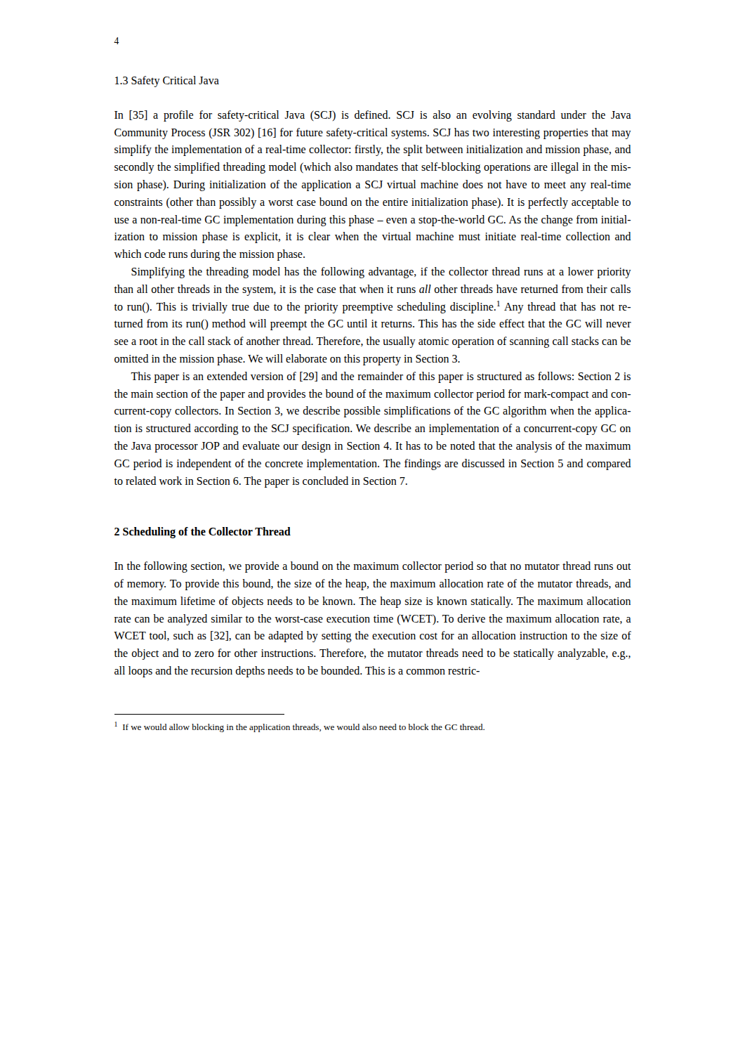4
1.3 Safety Critical Java
In [35] a profile for safety-critical Java (SCJ) is defined. SCJ is also an evolving standard under the Java Community Process (JSR 302) [16] for future safety-critical systems. SCJ has two interesting properties that may simplify the implementation of a real-time collector: firstly, the split between initialization and mission phase, and secondly the simplified threading model (which also mandates that self-blocking operations are illegal in the mission phase). During initialization of the application a SCJ virtual machine does not have to meet any real-time constraints (other than possibly a worst case bound on the entire initialization phase). It is perfectly acceptable to use a non-real-time GC implementation during this phase – even a stop-the-world GC. As the change from initialization to mission phase is explicit, it is clear when the virtual machine must initiate real-time collection and which code runs during the mission phase.
Simplifying the threading model has the following advantage, if the collector thread runs at a lower priority than all other threads in the system, it is the case that when it runs all other threads have returned from their calls to run(). This is trivially true due to the priority preemptive scheduling discipline.1 Any thread that has not returned from its run() method will preempt the GC until it returns. This has the side effect that the GC will never see a root in the call stack of another thread. Therefore, the usually atomic operation of scanning call stacks can be omitted in the mission phase. We will elaborate on this property in Section 3.
This paper is an extended version of [29] and the remainder of this paper is structured as follows: Section 2 is the main section of the paper and provides the bound of the maximum collector period for mark-compact and concurrent-copy collectors. In Section 3, we describe possible simplifications of the GC algorithm when the application is structured according to the SCJ specification. We describe an implementation of a concurrent-copy GC on the Java processor JOP and evaluate our design in Section 4. It has to be noted that the analysis of the maximum GC period is independent of the concrete implementation. The findings are discussed in Section 5 and compared to related work in Section 6. The paper is concluded in Section 7.
2 Scheduling of the Collector Thread
In the following section, we provide a bound on the maximum collector period so that no mutator thread runs out of memory. To provide this bound, the size of the heap, the maximum allocation rate of the mutator threads, and the maximum lifetime of objects needs to be known. The heap size is known statically. The maximum allocation rate can be analyzed similar to the worst-case execution time (WCET). To derive the maximum allocation rate, a WCET tool, such as [32], can be adapted by setting the execution cost for an allocation instruction to the size of the object and to zero for other instructions. Therefore, the mutator threads need to be statically analyzable, e.g., all loops and the recursion depths needs to be bounded. This is a common restric-
1 If we would allow blocking in the application threads, we would also need to block the GC thread.